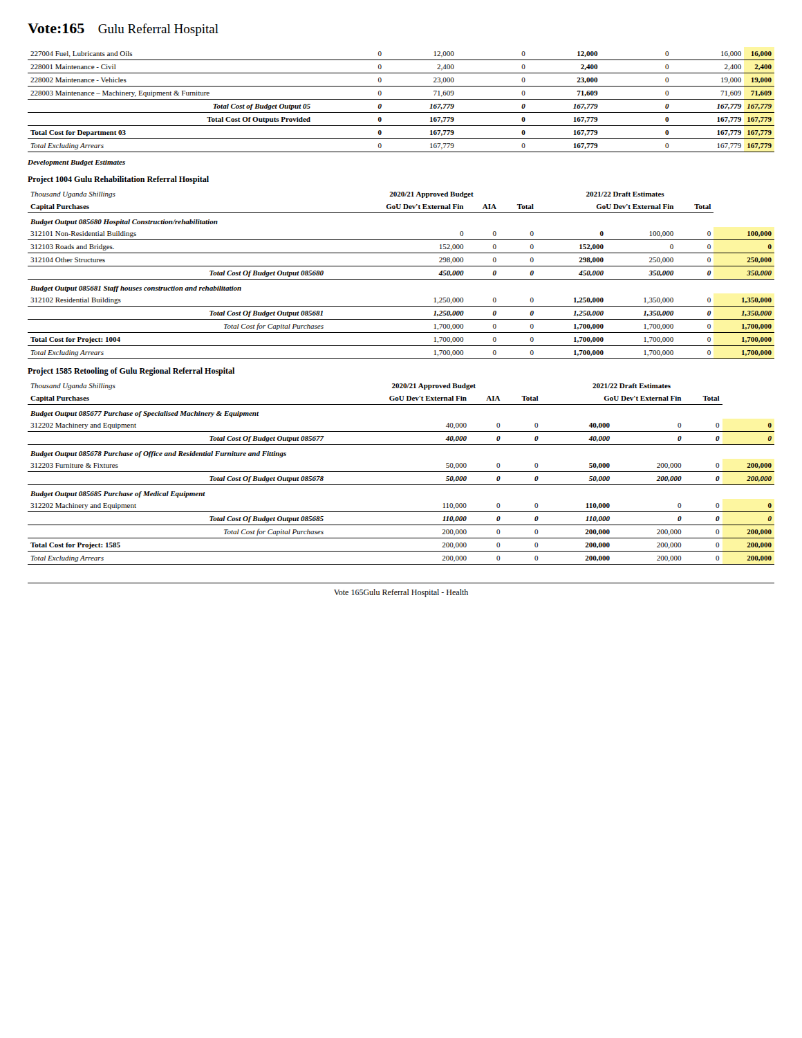Vote:165 Gulu Referral Hospital
| 227004 Fuel, Lubricants and Oils | 0 | 12,000 | 0 | 12,000 | 0 | 16,000 | 16,000 |
| 228001 Maintenance - Civil | 0 | 2,400 | 0 | 2,400 | 0 | 2,400 | 2,400 |
| 228002 Maintenance - Vehicles | 0 | 23,000 | 0 | 23,000 | 0 | 19,000 | 19,000 |
| 228003 Maintenance – Machinery, Equipment & Furniture | 0 | 71,609 | 0 | 71,609 | 0 | 71,609 | 71,609 |
| Total Cost of Budget Output 05 | 0 | 167,779 | 0 | 167,779 | 0 | 167,779 | 167,779 |
| Total Cost Of Outputs Provided | 0 | 167,779 | 0 | 167,779 | 0 | 167,779 | 167,779 |
| Total Cost for Department 03 | 0 | 167,779 | 0 | 167,779 | 0 | 167,779 | 167,779 |
| Total Excluding Arrears | 0 | 167,779 | 0 | 167,779 | 0 | 167,779 | 167,779 |
Development Budget Estimates
Project 1004 Gulu Rehabilitation Referral Hospital
| Thousand Uganda Shillings | 2020/21 Approved Budget | 2021/22 Draft Estimates |
| Capital Purchases | GoU Dev't External Fin | AIA | Total | GoU Dev't External Fin | Total |
| Budget Output 085680 Hospital Construction/rehabilitation |
| 312101 Non-Residential Buildings | 0 | 0 | 0 | 0 | 100,000 | 0 | 100,000 |
| 312103 Roads and Bridges. | 152,000 | 0 | 0 | 152,000 | 0 | 0 | 0 |
| 312104 Other Structures | 298,000 | 0 | 0 | 298,000 | 250,000 | 0 | 250,000 |
| Total Cost Of Budget Output 085680 | 450,000 | 0 | 0 | 450,000 | 350,000 | 0 | 350,000 |
| Budget Output 085681 Staff houses construction and rehabilitation |
| 312102 Residential Buildings | 1,250,000 | 0 | 0 | 1,250,000 | 1,350,000 | 0 | 1,350,000 |
| Total Cost Of Budget Output 085681 | 1,250,000 | 0 | 0 | 1,250,000 | 1,350,000 | 0 | 1,350,000 |
| Total Cost for Capital Purchases | 1,700,000 | 0 | 0 | 1,700,000 | 1,700,000 | 0 | 1,700,000 |
| Total Cost for Project: 1004 | 1,700,000 | 0 | 0 | 1,700,000 | 1,700,000 | 0 | 1,700,000 |
| Total Excluding Arrears | 1,700,000 | 0 | 0 | 1,700,000 | 1,700,000 | 0 | 1,700,000 |
Project 1585 Retooling of Gulu Regional Referral Hospital
| Thousand Uganda Shillings | 2020/21 Approved Budget | 2021/22 Draft Estimates |
| Capital Purchases | GoU Dev't External Fin | AIA | Total | GoU Dev't External Fin | Total |
| Budget Output 085677 Purchase of Specialised Machinery & Equipment |
| 312202 Machinery and Equipment | 40,000 | 0 | 0 | 40,000 | 0 | 0 | 0 |
| Total Cost Of Budget Output 085677 | 40,000 | 0 | 0 | 40,000 | 0 | 0 | 0 |
| Budget Output 085678 Purchase of Office and Residential Furniture and Fittings |
| 312203 Furniture & Fixtures | 50,000 | 0 | 0 | 50,000 | 200,000 | 0 | 200,000 |
| Total Cost Of Budget Output 085678 | 50,000 | 0 | 0 | 50,000 | 200,000 | 0 | 200,000 |
| Budget Output 085685 Purchase of Medical Equipment |
| 312202 Machinery and Equipment | 110,000 | 0 | 0 | 110,000 | 0 | 0 | 0 |
| Total Cost Of Budget Output 085685 | 110,000 | 0 | 0 | 110,000 | 0 | 0 | 0 |
| Total Cost for Capital Purchases | 200,000 | 0 | 0 | 200,000 | 200,000 | 0 | 200,000 |
| Total Cost for Project: 1585 | 200,000 | 0 | 0 | 200,000 | 200,000 | 0 | 200,000 |
| Total Excluding Arrears | 200,000 | 0 | 0 | 200,000 | 200,000 | 0 | 200,000 |
Vote 165Gulu Referral Hospital - Health